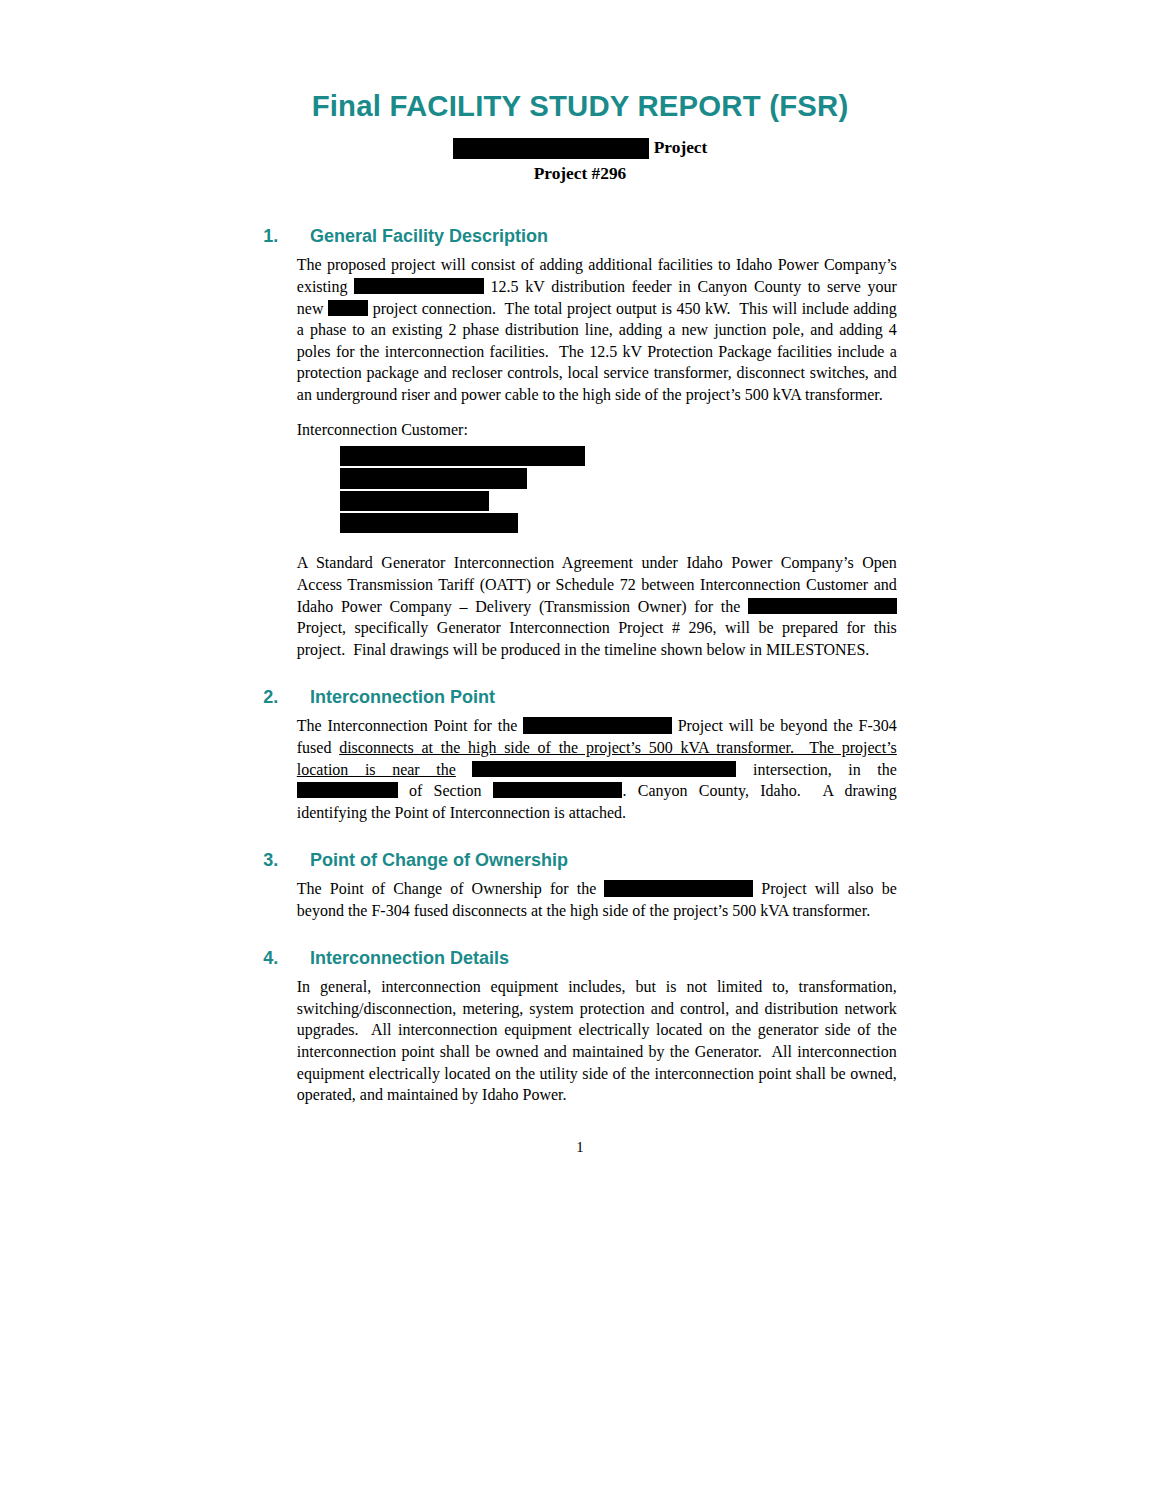Final FACILITY STUDY REPORT (FSR)
Project
Project #296
1. General Facility Description
The proposed project will consist of adding additional facilities to Idaho Power Company’s existing 12.5 kV distribution feeder in Canyon County to serve your new project connection. The total project output is 450 kW. This will include adding a phase to an existing 2 phase distribution line, adding a new junction pole, and adding 4 poles for the interconnection facilities. The 12.5 kV Protection Package facilities include a protection package and recloser controls, local service transformer, disconnect switches, and an underground riser and power cable to the high side of the project’s 500 kVA transformer.
Interconnection Customer:
A Standard Generator Interconnection Agreement under Idaho Power Company’s Open Access Transmission Tariff (OATT) or Schedule 72 between Interconnection Customer and Idaho Power Company – Delivery (Transmission Owner) for the Project, specifically Generator Interconnection Project # 296, will be prepared for this project. Final drawings will be produced in the timeline shown below in MILESTONES.
2. Interconnection Point
The Interconnection Point for the Project will be beyond the F-304 fused disconnects at the high side of the project’s 500 kVA transformer. The project’s location is near the intersection, in the of Section . Canyon County, Idaho. A drawing identifying the Point of Interconnection is attached.
3. Point of Change of Ownership
The Point of Change of Ownership for the Project will also be beyond the F-304 fused disconnects at the high side of the project’s 500 kVA transformer.
4. Interconnection Details
In general, interconnection equipment includes, but is not limited to, transformation, switching/disconnection, metering, system protection and control, and distribution network upgrades. All interconnection equipment electrically located on the generator side of the interconnection point shall be owned and maintained by the Generator. All interconnection equipment electrically located on the utility side of the interconnection point shall be owned, operated, and maintained by Idaho Power.
1